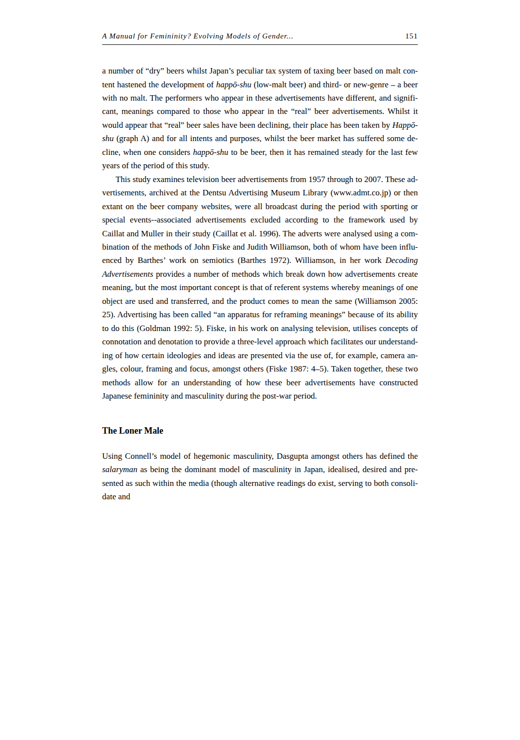A Manual for Femininity? Evolving Models of Gender... 151
a number of “dry” beers whilst Japan’s peculiar tax system of taxing beer based on malt content hastened the development of happō-shu (low-malt beer) and third- or new-genre – a beer with no malt. The performers who appear in these advertisements have different, and significant, meanings compared to those who appear in the “real” beer advertisements. Whilst it would appear that “real” beer sales have been declining, their place has been taken by Happō-shu (graph A) and for all intents and purposes, whilst the beer market has suffered some decline, when one considers happō-shu to be beer, then it has remained steady for the last few years of the period of this study.
This study examines television beer advertisements from 1957 through to 2007. These advertisements, archived at the Dentsu Advertising Museum Library (www.admt.co.jp) or then extant on the beer company websites, were all broadcast during the period with sporting or special events--associated advertisements excluded according to the framework used by Caillat and Muller in their study (Caillat et al. 1996). The adverts were analysed using a combination of the methods of John Fiske and Judith Williamson, both of whom have been influenced by Barthes’ work on semiotics (Barthes 1972). Williamson, in her work Decoding Advertisements provides a number of methods which break down how advertisements create meaning, but the most important concept is that of referent systems whereby meanings of one object are used and transferred, and the product comes to mean the same (Williamson 2005: 25). Advertising has been called “an apparatus for reframing meanings” because of its ability to do this (Goldman 1992: 5). Fiske, in his work on analysing television, utilises concepts of connotation and denotation to provide a three-level approach which facilitates our understanding of how certain ideologies and ideas are presented via the use of, for example, camera angles, colour, framing and focus, amongst others (Fiske 1987: 4–5). Taken together, these two methods allow for an understanding of how these beer advertisements have constructed Japanese femininity and masculinity during the post-war period.
The Loner Male
Using Connell’s model of hegemonic masculinity, Dasgupta amongst others has defined the salaryman as being the dominant model of masculinity in Japan, idealised, desired and presented as such within the media (though alternative readings do exist, serving to both consolidate and